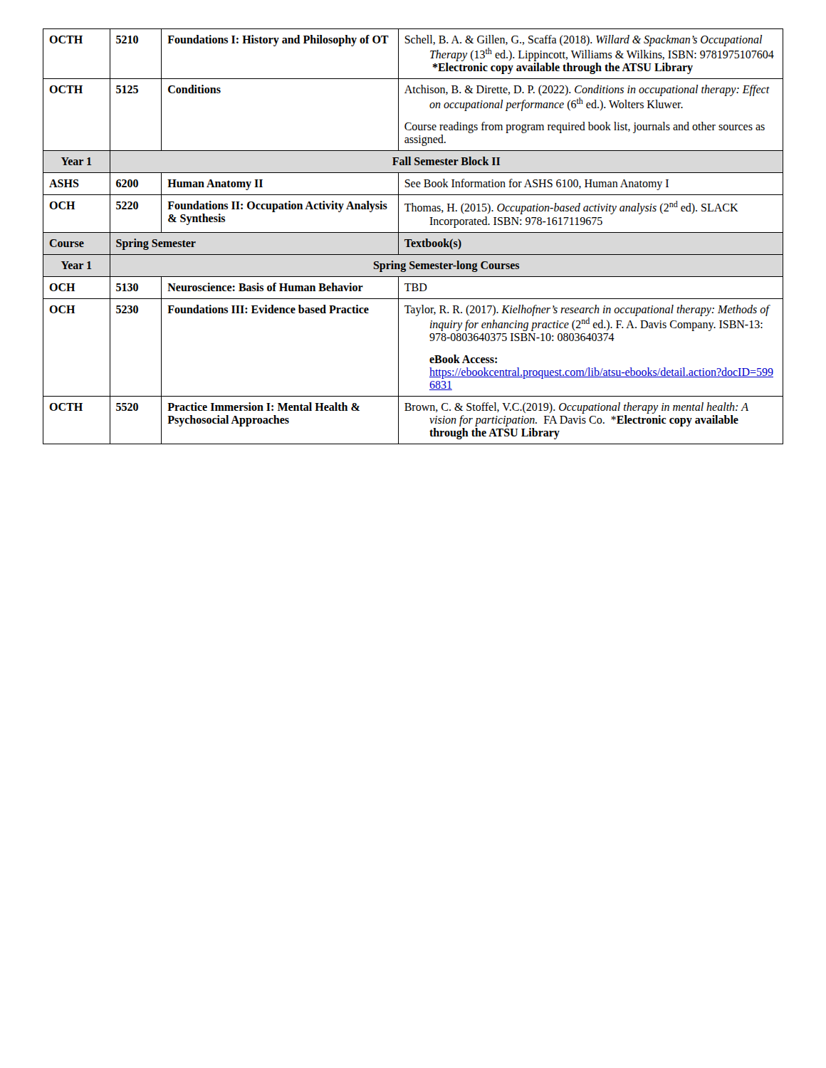| OCTH | 5210 | Foundations I: History and Philosophy of OT | Schell, B. A. & Gillen, G., Scaffa (2018). Willard & Spackman’s Occupational Therapy (13 th ed.). Lippincott, Williams & Wilkins, ISBN: 9781975107604 *Electronic copy available through the ATSU Library |
| OCTH | 5125 | Conditions | Atchison, B. & Dirette, D. P. (2022). Conditions in occupational therapy: Effect on occupational performance (6 th ed.). Wolters Kluwer. Course readings from program required book list, journals and other sources as assigned. |
| Year 1 | Fall Semester Block II |
| ASHS | 6200 | Human Anatomy II | See Book Information for ASHS 6100, Human Anatomy I |
| OCH | 5220 | Foundations II: Occupation Activity Analysis & Synthesis | Thomas, H. (2015). Occupation-based activity analysis (2 nd ed). SLACK Incorporated. ISBN: 978-1617119675 |
| Course | Spring Semester | Textbook(s) |
| Year 1 | Spring Semester-long Courses |
| OCH | 5130 | Neuroscience: Basis of Human Behavior | TBD |
| OCH | 5230 | Foundations III: Evidence based Practice | Taylor, R. R. (2017). Kielhofner’s research in occupational therapy: Methods of inquiry for enhancing practice (2 nd ed.). F. A. Davis Company. ISBN-13: 978-0803640375 ISBN-10: 0803640374 eBook Access: https://ebookcentral.proquest.com/lib/atsu-ebooks/detail.action?docID=5996831 |
| OCTH | 5520 | Practice Immersion I: Mental Health & Psychosocial Approaches | Brown, C. & Stoffel, V.C.(2019). Occupational therapy in mental health: A vision for participation. FA Davis Co. * Electronic copy available through the ATSU Library |